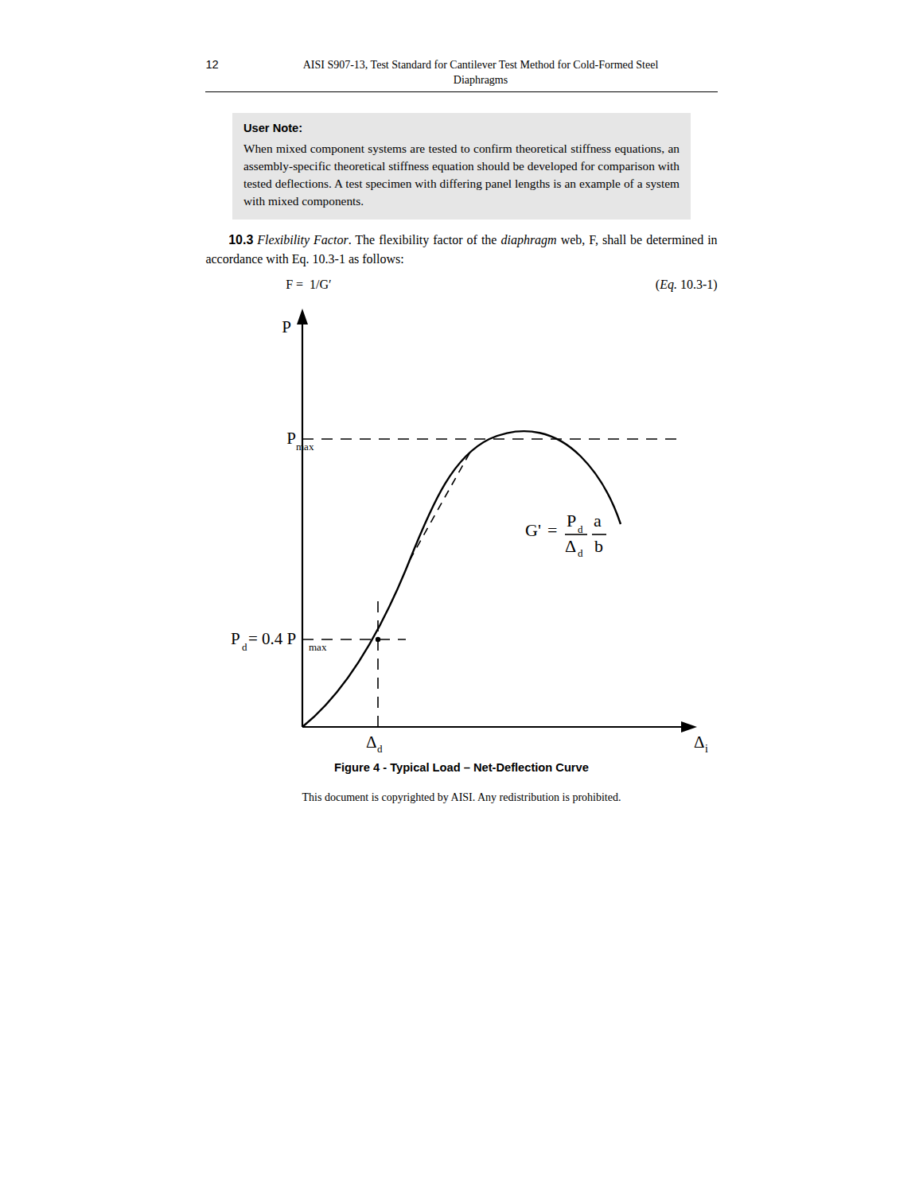12
AISI S907-13, Test Standard for Cantilever Test Method for Cold-Formed Steel Diaphragms
User Note:
When mixed component systems are tested to confirm theoretical stiffness equations, an assembly-specific theoretical stiffness equation should be developed for comparison with tested deflections. A test specimen with differing panel lengths is an example of a system with mixed components.
10.3 Flexibility Factor. The flexibility factor of the diaphragm web, F, shall be determined in accordance with Eq. 10.3-1 as follows:
F = 1/G′ (Eq. 10.3-1)
P Δ i P max P d = 0.4 P max Δ d G' = P d Δ d a b
Figure 4 - Typical Load – Net-Deflection Curve
This document is copyrighted by AISI. Any redistribution is prohibited.